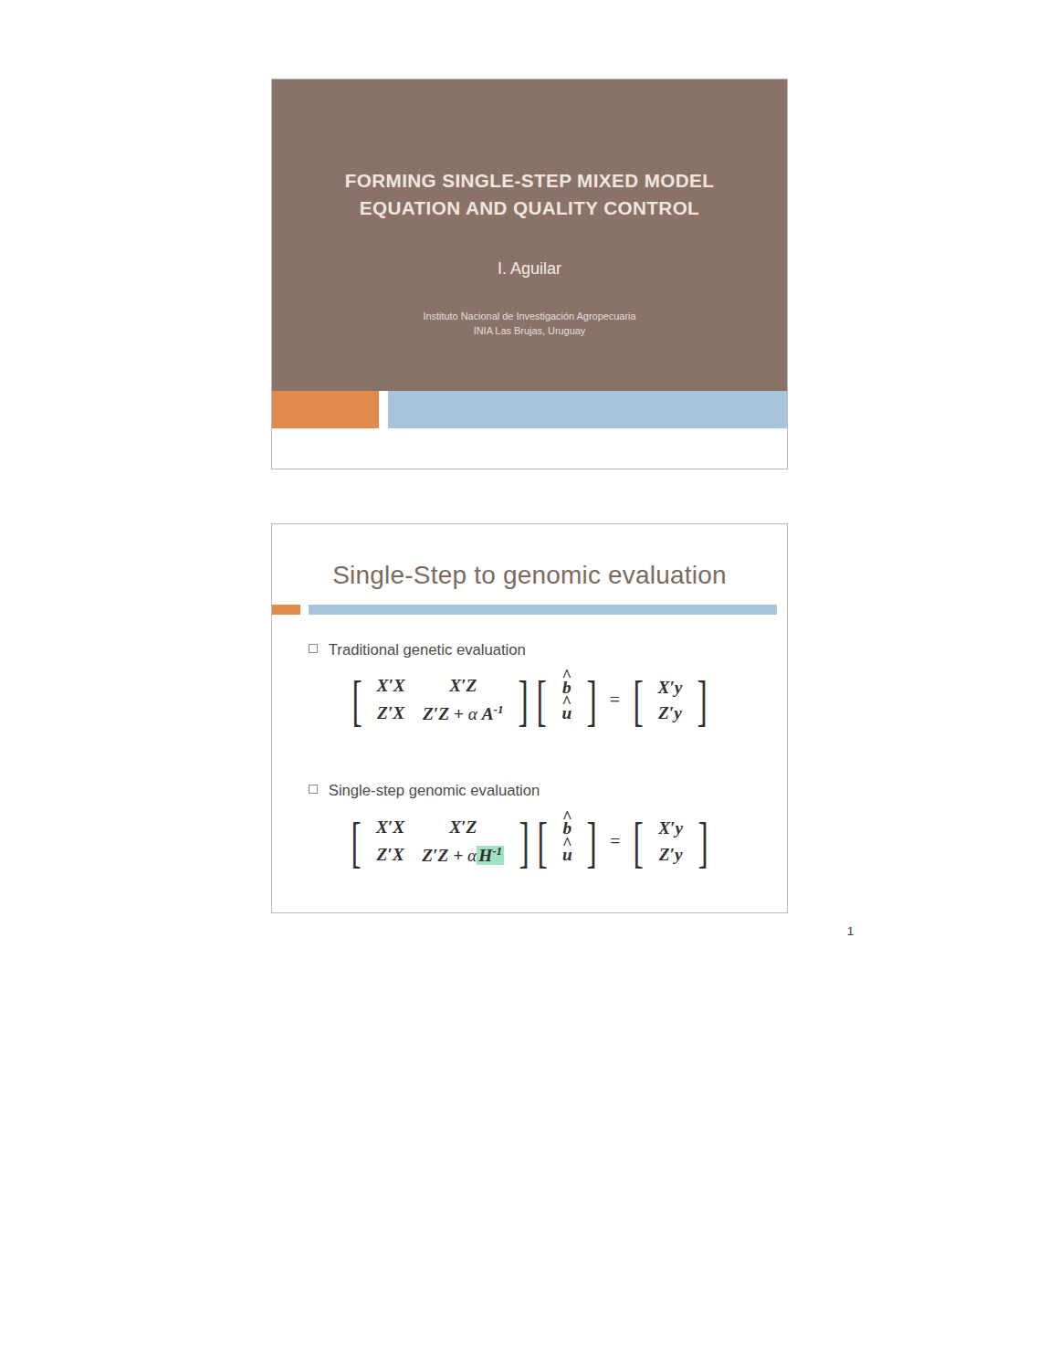Forming Single-Step Mixed Model
Equation and Quality Control
I. Aguilar
Instituto Nacional de Investigación Agropecuaria
INIA Las Brujas, Uruguay
Single-Step to genomic evaluation
Traditional genetic evaluation
[
| X′X | X′Z |
| Z′X | Z′Z + α A -1 |
] [
| b |
| u |
] = [
| X′y |
| Z′y |
]
Single-step genomic evaluation
[
| X′X | X′Z |
| Z′X | Z′Z + α H -1 |
] [
| b |
| u |
] = [
| X′y |
| Z′y |
]
1